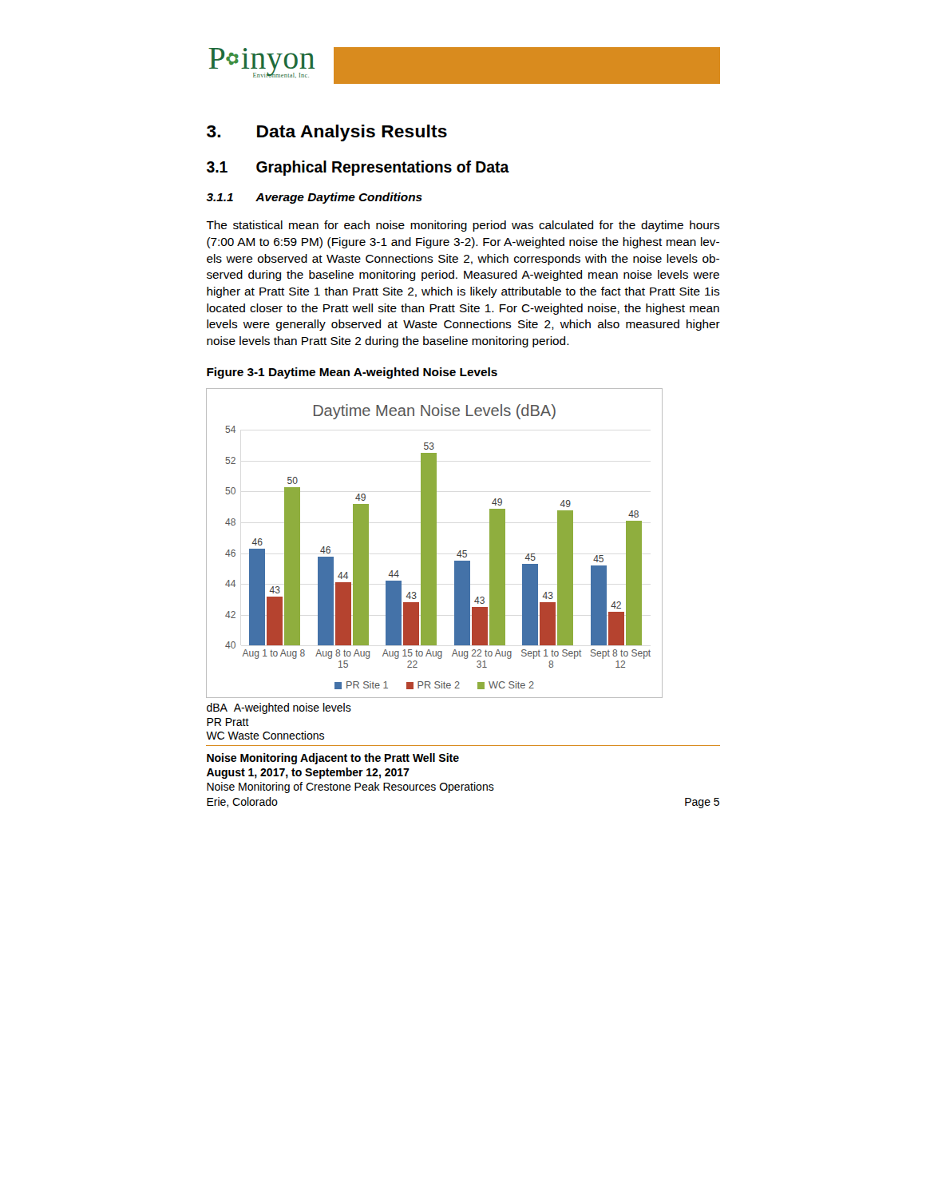P✿inyon
Environmental, Inc.
3. Data Analysis Results
3.1 Graphical Representations of Data
3.1.1 Average Daytime Conditions
The statistical mean for each noise monitoring period was calculated for the daytime hours (7:00 AM to 6:59 PM) (Figure 3-1 and Figure 3-2). For A-weighted noise the highest mean levels were observed at Waste Connections Site 2, which corresponds with the noise levels observed during the baseline monitoring period. Measured A-weighted mean noise levels were higher at Pratt Site 1 than Pratt Site 2, which is likely attributable to the fact that Pratt Site 1is located closer to the Pratt well site than Pratt Site 1. For C-weighted noise, the highest mean levels were generally observed at Waste Connections Site 2, which also measured higher noise levels than Pratt Site 2 during the baseline monitoring period.
Figure 3-1 Daytime Mean A-weighted Noise Levels
Daytime Mean Noise Levels (dBA)
54
52
50
48
46
44
42
40
46
43
50
46
44
49
44
43
53
45
43
49
45
43
49
45
42
48
Aug 1 to Aug 8
Aug 8 to Aug 15
Aug 15 to Aug 22
Aug 22 to Aug 31
Sept 1 to Sept 8
Sept 8 to Sept 12
PR Site 1
PR Site 2
WC Site 2
dBA A-weighted noise levels
PR Pratt
WC Waste Connections
Noise Monitoring Adjacent to the Pratt Well Site
August 1, 2017, to September 12, 2017
Noise Monitoring of Crestone Peak Resources Operations
Erie, Colorado
Page 5